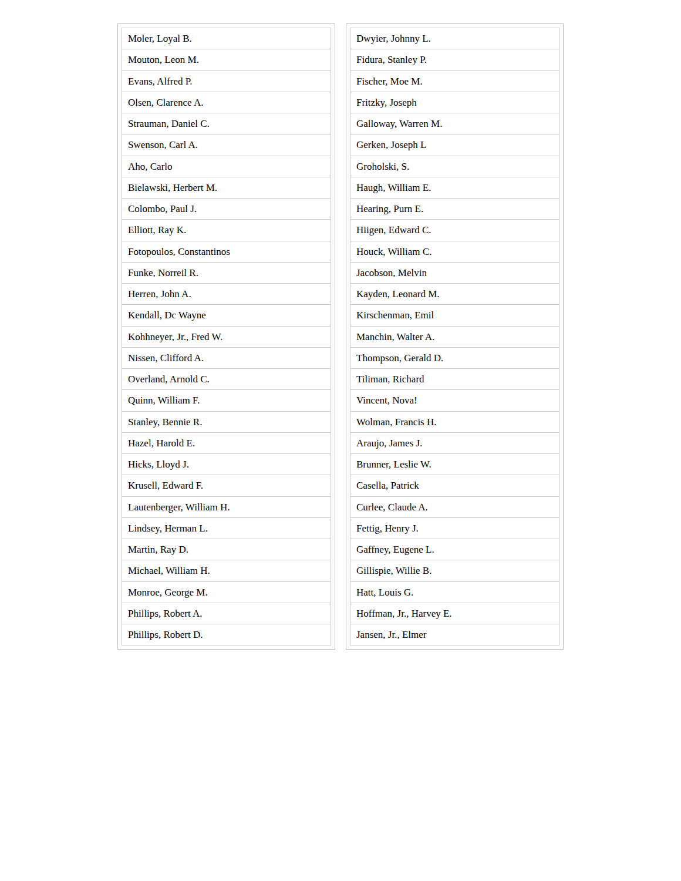| Moler, Loyal B. |
| Mouton, Leon M. |
| Evans, Alfred P. |
| Olsen, Clarence A. |
| Strauman, Daniel C. |
| Swenson, Carl A. |
| Aho, Carlo |
| Bielawski, Herbert M. |
| Colombo, Paul J. |
| Elliott, Ray K. |
| Fotopoulos, Constantinos |
| Funke, Norreil R. |
| Herren, John A. |
| Kendall, Dc Wayne |
| Kohhneyer, Jr., Fred W. |
| Nissen, Clifford A. |
| Overland, Arnold C. |
| Quinn, William F. |
| Stanley, Bennie R. |
| Hazel, Harold E. |
| Hicks, Lloyd J. |
| Krusell, Edward F. |
| Lautenberger, William H. |
| Lindsey, Herman L. |
| Martin, Ray D. |
| Michael, William H. |
| Monroe, George M. |
| Phillips, Robert A. |
| Phillips, Robert D. |
| Dwyier, Johnny L. |
| Fidura, Stanley P. |
| Fischer, Moe M. |
| Fritzky, Joseph |
| Galloway, Warren M. |
| Gerken, Joseph L |
| Groholski, S. |
| Haugh, William E. |
| Hearing, Purn E. |
| Hiigen, Edward C. |
| Houck, William C. |
| Jacobson, Melvin |
| Kayden, Leonard M. |
| Kirschenman, Emil |
| Manchin, Walter A. |
| Thompson, Gerald D. |
| Tiliman, Richard |
| Vincent, Nova! |
| Wolman, Francis H. |
| Araujo, James J. |
| Brunner, Leslie W. |
| Casella, Patrick |
| Curlee, Claude A. |
| Fettig, Henry J. |
| Gaffney, Eugene L. |
| Gillispie, Willie B. |
| Hatt, Louis G. |
| Hoffman, Jr., Harvey E. |
| Jansen, Jr., Elmer |